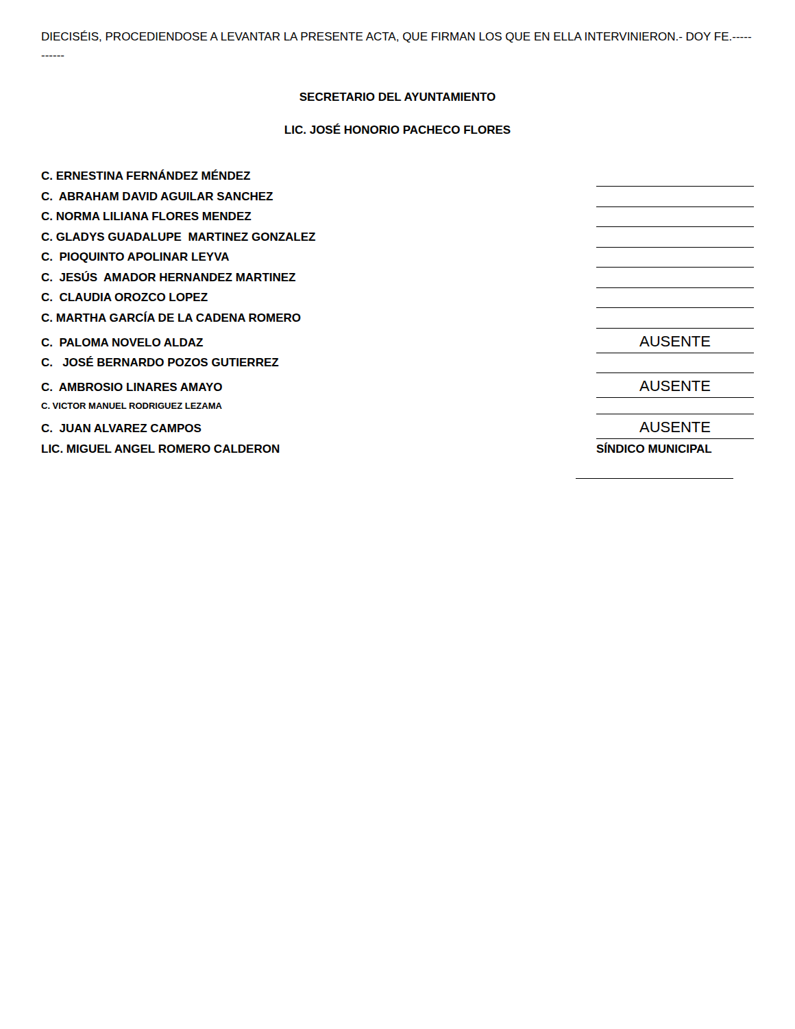DIECISÉIS, PROCEDIENDOSE A LEVANTAR LA PRESENTE ACTA, QUE FIRMAN LOS QUE EN ELLA INTERVINIERON.- DOY FE.-----------
SECRETARIO DEL AYUNTAMIENTO
LIC. JOSÉ HONORIO PACHECO FLORES
| C. ERNESTINA FERNÁNDEZ MÉNDEZ | |
| C. ABRAHAM DAVID AGUILAR SANCHEZ | |
| C. NORMA LILIANA FLORES MENDEZ | |
| C. GLADYS GUADALUPE MARTINEZ GONZALEZ | |
| C. PIOQUINTO APOLINAR LEYVA | |
| C. JESÚS AMADOR HERNANDEZ MARTINEZ | |
| C. CLAUDIA OROZCO LOPEZ | |
| C. MARTHA GARCÍA DE LA CADENA ROMERO | |
| C. PALOMA NOVELO ALDAZ | AUSENTE |
| C. JOSÉ BERNARDO POZOS GUTIERREZ | |
| C. AMBROSIO LINARES AMAYO | AUSENTE |
| C. VICTOR MANUEL RODRIGUEZ LEZAMA | |
| C. JUAN ALVAREZ CAMPOS | AUSENTE |
| LIC. MIGUEL ANGEL ROMERO CALDERON | SÍNDICO MUNICIPAL |